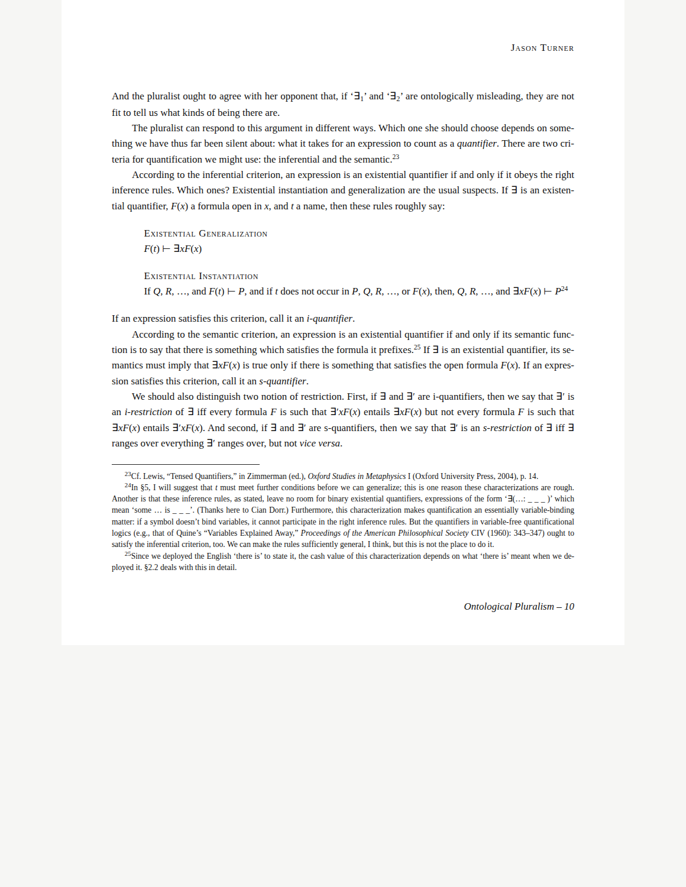Jason Turner
And the pluralist ought to agree with her opponent that, if ‘∃1’ and ‘∃2’ are ontologically misleading, they are not fit to tell us what kinds of being there are.
The pluralist can respond to this argument in different ways. Which one she should choose depends on something we have thus far been silent about: what it takes for an expression to count as a quantifier. There are two criteria for quantification we might use: the inferential and the semantic.23
According to the inferential criterion, an expression is an existential quantifier if and only if it obeys the right inference rules. Which ones? Existential instantiation and generalization are the usual suspects. If ∃ is an existential quantifier, F(x) a formula open in x, and t a name, then these rules roughly say:
Existential Generalization
F(t) ⊢ ∃xF(x)
Existential Instantiation
If Q, R, …, and F(t) ⊢ P, and if t does not occur in P, Q, R, …, or F(x), then, Q, R, …, and ∃xF(x) ⊢ P24
If an expression satisfies this criterion, call it an i-quantifier.
According to the semantic criterion, an expression is an existential quantifier if and only if its semantic function is to say that there is something which satisfies the formula it prefixes.25 If ∃ is an existential quantifier, its semantics must imply that ∃xF(x) is true only if there is something that satisfies the open formula F(x). If an expression satisfies this criterion, call it an s-quantifier.
We should also distinguish two notion of restriction. First, if ∃ and ∃′ are i-quantifiers, then we say that ∃′ is an i-restriction of ∃ iff every formula F is such that ∃′xF(x) entails ∃xF(x) but not every formula F is such that ∃xF(x) entails ∃′xF(x). And second, if ∃ and ∃′ are s-quantifiers, then we say that ∃′ is an s-restriction of ∃ iff ∃ ranges over everything ∃′ ranges over, but not vice versa.
23Cf. Lewis, “Tensed Quantifiers,” in Zimmerman (ed.), Oxford Studies in Metaphysics I (Oxford University Press, 2004), p. 14.
24In §5, I will suggest that t must meet further conditions before we can generalize; this is one reason these characterizations are rough. Another is that these inference rules, as stated, leave no room for binary existential quantifiers, expressions of the form ‘∃(…: _ _ _ )’ which mean ‘some … is _ _ _’. (Thanks here to Cian Dorr.) Furthermore, this characterization makes quantification an essentially variable-binding matter: if a symbol doesn’t bind variables, it cannot participate in the right inference rules. But the quantifiers in variable-free quantificational logics (e.g., that of Quine’s “Variables Explained Away,” Proceedings of the American Philosophical Society CIV (1960): 343–347) ought to satisfy the inferential criterion, too. We can make the rules sufficiently general, I think, but this is not the place to do it.
25Since we deployed the English ‘there is’ to state it, the cash value of this characterization depends on what ‘there is’ meant when we deployed it. §2.2 deals with this in detail.
Ontological Pluralism – 10